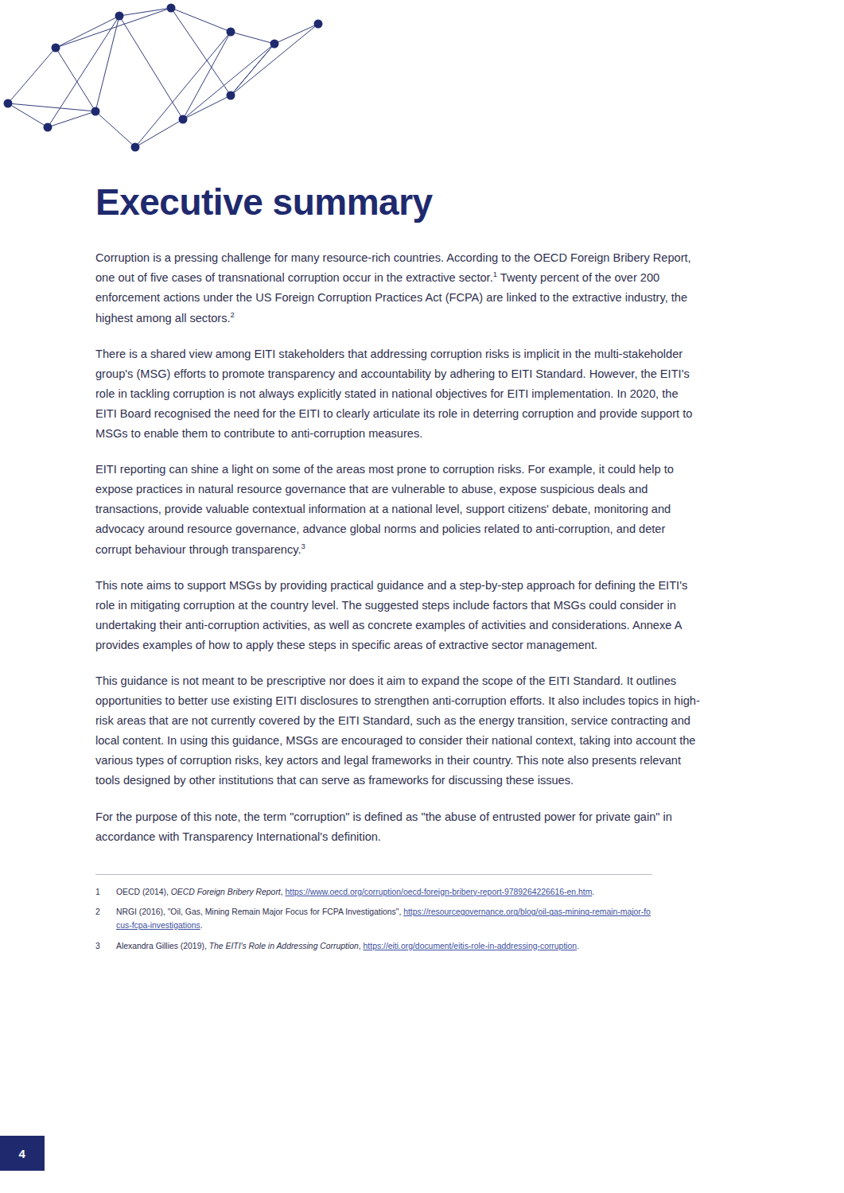Executive summary
Corruption is a pressing challenge for many resource-rich countries. According to the OECD Foreign Bribery Report, one out of five cases of transnational corruption occur in the extractive sector.1 Twenty percent of the over 200 enforcement actions under the US Foreign Corruption Practices Act (FCPA) are linked to the extractive industry, the highest among all sectors.2
There is a shared view among EITI stakeholders that addressing corruption risks is implicit in the multi-stakeholder group's (MSG) efforts to promote transparency and accountability by adhering to EITI Standard. However, the EITI's role in tackling corruption is not always explicitly stated in national objectives for EITI implementation. In 2020, the EITI Board recognised the need for the EITI to clearly articulate its role in deterring corruption and provide support to MSGs to enable them to contribute to anti-corruption measures.
EITI reporting can shine a light on some of the areas most prone to corruption risks. For example, it could help to expose practices in natural resource governance that are vulnerable to abuse, expose suspicious deals and transactions, provide valuable contextual information at a national level, support citizens' debate, monitoring and advocacy around resource governance, advance global norms and policies related to anti-corruption, and deter corrupt behaviour through transparency.3
This note aims to support MSGs by providing practical guidance and a step-by-step approach for defining the EITI's role in mitigating corruption at the country level. The suggested steps include factors that MSGs could consider in undertaking their anti-corruption activities, as well as concrete examples of activities and considerations. Annexe A provides examples of how to apply these steps in specific areas of extractive sector management.
This guidance is not meant to be prescriptive nor does it aim to expand the scope of the EITI Standard. It outlines opportunities to better use existing EITI disclosures to strengthen anti-corruption efforts. It also includes topics in high-risk areas that are not currently covered by the EITI Standard, such as the energy transition, service contracting and local content. In using this guidance, MSGs are encouraged to consider their national context, taking into account the various types of corruption risks, key actors and legal frameworks in their country. This note also presents relevant tools designed by other institutions that can serve as frameworks for discussing these issues.
For the purpose of this note, the term "corruption" is defined as "the abuse of entrusted power for private gain" in accordance with Transparency International's definition.
OECD (2014), OECD Foreign Bribery Report, https://www.oecd.org/corruption/oecd-foreign-bribery-report-9789264226616-en.htm.
NRGI (2016), "Oil, Gas, Mining Remain Major Focus for FCPA Investigations", https://resourcegovernance.org/blog/oil-gas-mining-remain-major-focus-fcpa-investigations.
Alexandra Gillies (2019), The EITI's Role in Addressing Corruption, https://eiti.org/document/eitis-role-in-addressing-corruption.
4